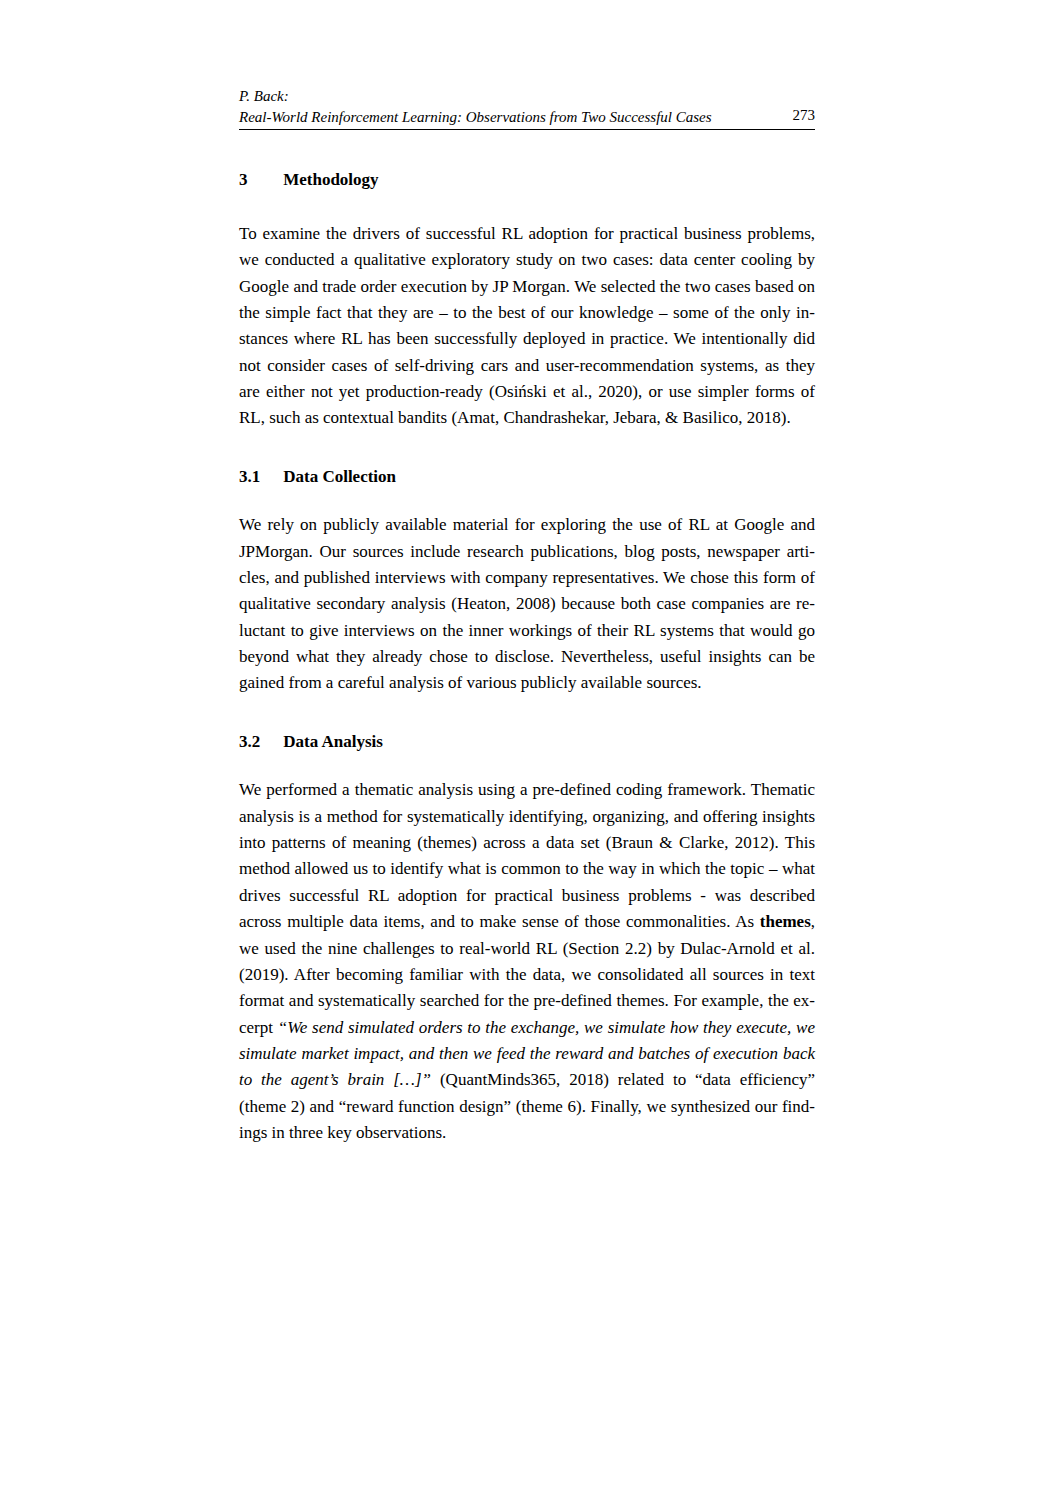P. Back:
Real-World Reinforcement Learning: Observations from Two Successful Cases
273
3 Methodology
To examine the drivers of successful RL adoption for practical business problems, we conducted a qualitative exploratory study on two cases: data center cooling by Google and trade order execution by JP Morgan. We selected the two cases based on the simple fact that they are – to the best of our knowledge – some of the only instances where RL has been successfully deployed in practice. We intentionally did not consider cases of self-driving cars and user-recommendation systems, as they are either not yet production-ready (Osiński et al., 2020), or use simpler forms of RL, such as contextual bandits (Amat, Chandrashekar, Jebara, & Basilico, 2018).
3.1 Data Collection
We rely on publicly available material for exploring the use of RL at Google and JPMorgan. Our sources include research publications, blog posts, newspaper articles, and published interviews with company representatives. We chose this form of qualitative secondary analysis (Heaton, 2008) because both case companies are reluctant to give interviews on the inner workings of their RL systems that would go beyond what they already chose to disclose. Nevertheless, useful insights can be gained from a careful analysis of various publicly available sources.
3.2 Data Analysis
We performed a thematic analysis using a pre-defined coding framework. Thematic analysis is a method for systematically identifying, organizing, and offering insights into patterns of meaning (themes) across a data set (Braun & Clarke, 2012). This method allowed us to identify what is common to the way in which the topic – what drives successful RL adoption for practical business problems - was described across multiple data items, and to make sense of those commonalities. As themes, we used the nine challenges to real-world RL (Section 2.2) by Dulac-Arnold et al. (2019). After becoming familiar with the data, we consolidated all sources in text format and systematically searched for the pre-defined themes. For example, the excerpt “We send simulated orders to the exchange, we simulate how they execute, we simulate market impact, and then we feed the reward and batches of execution back to the agent’s brain […]” (QuantMinds365, 2018) related to “data efficiency” (theme 2) and “reward function design” (theme 6). Finally, we synthesized our findings in three key observations.